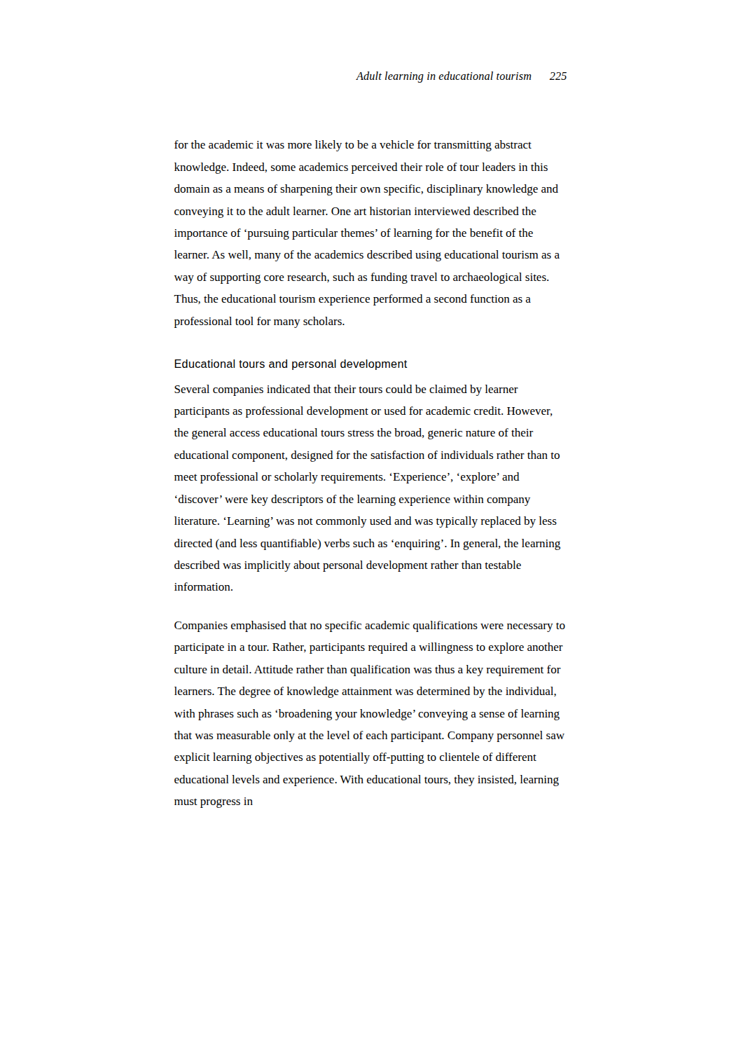Adult learning in educational tourism 225
for the academic it was more likely to be a vehicle for transmitting abstract knowledge. Indeed, some academics perceived their role of tour leaders in this domain as a means of sharpening their own specific, disciplinary knowledge and conveying it to the adult learner. One art historian interviewed described the importance of ‘pursuing particular themes’ of learning for the benefit of the learner. As well, many of the academics described using educational tourism as a way of supporting core research, such as funding travel to archaeological sites. Thus, the educational tourism experience performed a second function as a professional tool for many scholars.
Educational tours and personal development
Several companies indicated that their tours could be claimed by learner participants as professional development or used for academic credit. However, the general access educational tours stress the broad, generic nature of their educational component, designed for the satisfaction of individuals rather than to meet professional or scholarly requirements. ‘Experience’, ‘explore’ and ‘discover’ were key descriptors of the learning experience within company literature. ‘Learning’ was not commonly used and was typically replaced by less directed (and less quantifiable) verbs such as ‘enquiring’. In general, the learning described was implicitly about personal development rather than testable information.
Companies emphasised that no specific academic qualifications were necessary to participate in a tour. Rather, participants required a willingness to explore another culture in detail. Attitude rather than qualification was thus a key requirement for learners. The degree of knowledge attainment was determined by the individual, with phrases such as ‘broadening your knowledge’ conveying a sense of learning that was measurable only at the level of each participant. Company personnel saw explicit learning objectives as potentially off-putting to clientele of different educational levels and experience. With educational tours, they insisted, learning must progress in